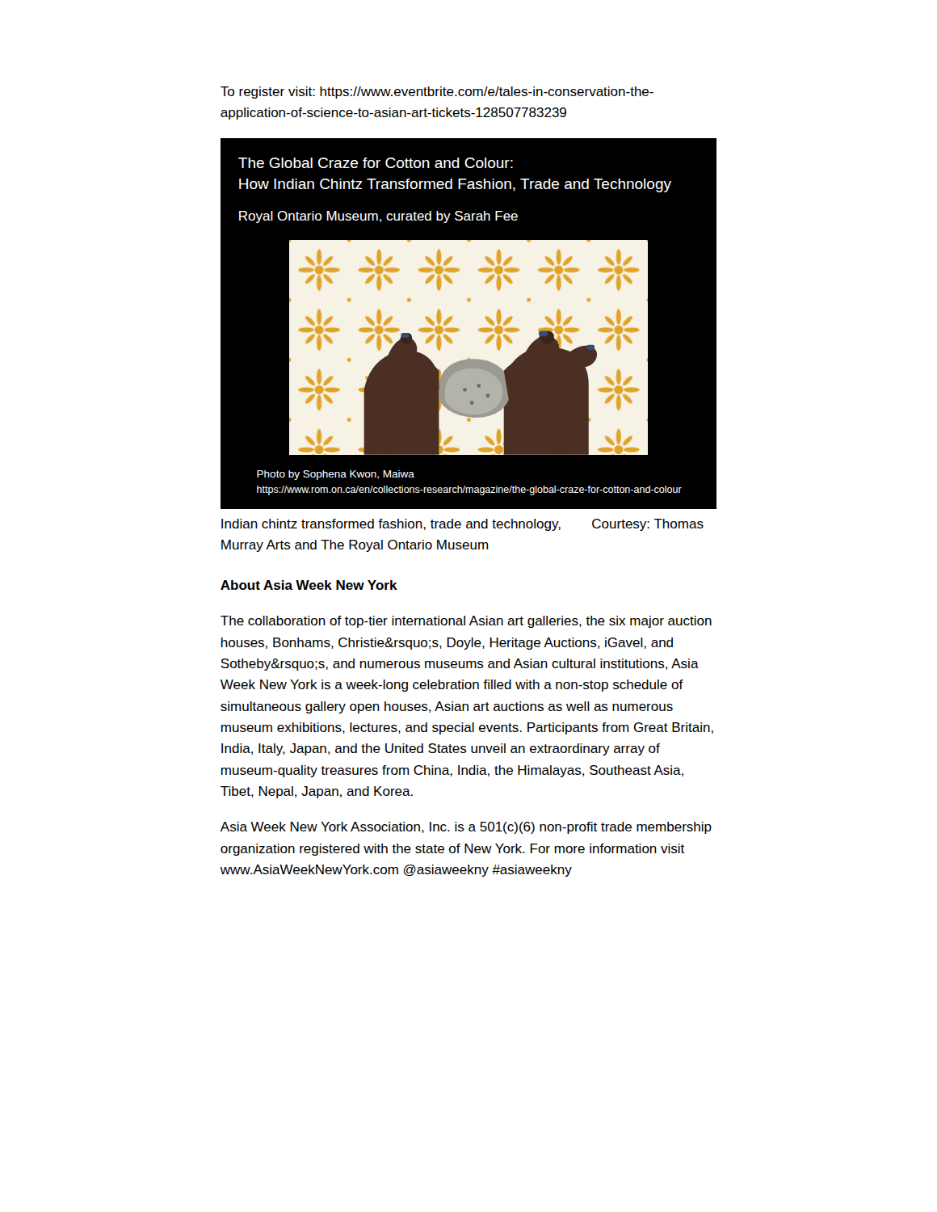To register visit: https://www.eventbrite.com/e/tales-in-conservation-the-application-of-science-to-asian-art-tickets-128507783239
The Global Craze for Cotton and Colour:
How Indian Chintz Transformed Fashion, Trade and Technology
Royal Ontario Museum, curated by Sarah Fee
Photo by Sophena Kwon, Maiwa
https://www.rom.on.ca/en/collections-research/magazine/the-global-craze-for-cotton-and-colour
Indian chintz transformed fashion, trade and technology, Courtesy: Thomas Murray Arts and The Royal Ontario Museum
About Asia Week New York
The collaboration of top-tier international Asian art galleries, the six major auction houses, Bonhams, Christie&rsquo;s, Doyle, Heritage Auctions, iGavel, and Sotheby&rsquo;s, and numerous museums and Asian cultural institutions, Asia Week New York is a week-long celebration filled with a non-stop schedule of simultaneous gallery open houses, Asian art auctions as well as numerous museum exhibitions, lectures, and special events. Participants from Great Britain, India, Italy, Japan, and the United States unveil an extraordinary array of museum-quality treasures from China, India, the Himalayas, Southeast Asia, Tibet, Nepal, Japan, and Korea.
Asia Week New York Association, Inc. is a 501(c)(6) non-profit trade membership organization registered with the state of New York. For more information visit www.AsiaWeekNewYork.com @asiaweekny #asiaweekny